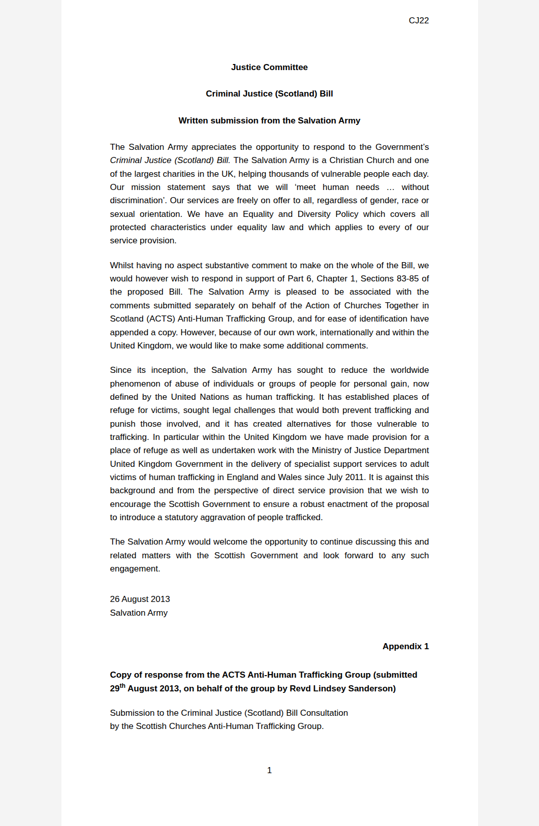CJ22
Justice Committee
Criminal Justice (Scotland) Bill
Written submission from the Salvation Army
The Salvation Army appreciates the opportunity to respond to the Government’s Criminal Justice (Scotland) Bill. The Salvation Army is a Christian Church and one of the largest charities in the UK, helping thousands of vulnerable people each day. Our mission statement says that we will ‘meet human needs … without discrimination’. Our services are freely on offer to all, regardless of gender, race or sexual orientation. We have an Equality and Diversity Policy which covers all protected characteristics under equality law and which applies to every of our service provision.
Whilst having no aspect substantive comment to make on the whole of the Bill, we would however wish to respond in support of Part 6, Chapter 1, Sections 83-85 of the proposed Bill. The Salvation Army is pleased to be associated with the comments submitted separately on behalf of the Action of Churches Together in Scotland (ACTS) Anti-Human Trafficking Group, and for ease of identification have appended a copy. However, because of our own work, internationally and within the United Kingdom, we would like to make some additional comments.
Since its inception, the Salvation Army has sought to reduce the worldwide phenomenon of abuse of individuals or groups of people for personal gain, now defined by the United Nations as human trafficking. It has established places of refuge for victims, sought legal challenges that would both prevent trafficking and punish those involved, and it has created alternatives for those vulnerable to trafficking. In particular within the United Kingdom we have made provision for a place of refuge as well as undertaken work with the Ministry of Justice Department United Kingdom Government in the delivery of specialist support services to adult victims of human trafficking in England and Wales since July 2011. It is against this background and from the perspective of direct service provision that we wish to encourage the Scottish Government to ensure a robust enactment of the proposal to introduce a statutory aggravation of people trafficked.
The Salvation Army would welcome the opportunity to continue discussing this and related matters with the Scottish Government and look forward to any such engagement.
26 August 2013 Salvation Army
Appendix 1
Copy of response from the ACTS Anti-Human Trafficking Group (submitted 29th August 2013, on behalf of the group by Revd Lindsey Sanderson)
Submission to the Criminal Justice (Scotland) Bill Consultation by the Scottish Churches Anti-Human Trafficking Group.
1